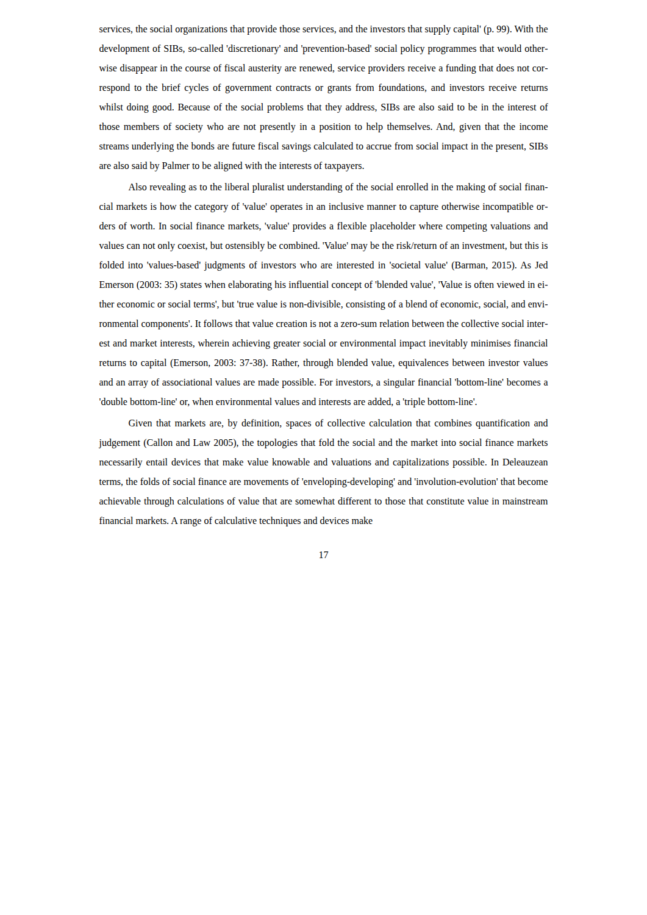services, the social organizations that provide those services, and the investors that supply capital' (p. 99). With the development of SIBs, so-called 'discretionary' and 'prevention-based' social policy programmes that would otherwise disappear in the course of fiscal austerity are renewed, service providers receive a funding that does not correspond to the brief cycles of government contracts or grants from foundations, and investors receive returns whilst doing good. Because of the social problems that they address, SIBs are also said to be in the interest of those members of society who are not presently in a position to help themselves. And, given that the income streams underlying the bonds are future fiscal savings calculated to accrue from social impact in the present, SIBs are also said by Palmer to be aligned with the interests of taxpayers.
Also revealing as to the liberal pluralist understanding of the social enrolled in the making of social financial markets is how the category of 'value' operates in an inclusive manner to capture otherwise incompatible orders of worth. In social finance markets, 'value' provides a flexible placeholder where competing valuations and values can not only coexist, but ostensibly be combined. 'Value' may be the risk/return of an investment, but this is folded into 'values-based' judgments of investors who are interested in 'societal value' (Barman, 2015). As Jed Emerson (2003: 35) states when elaborating his influential concept of 'blended value', 'Value is often viewed in either economic or social terms', but 'true value is non-divisible, consisting of a blend of economic, social, and environmental components'. It follows that value creation is not a zero-sum relation between the collective social interest and market interests, wherein achieving greater social or environmental impact inevitably minimises financial returns to capital (Emerson, 2003: 37-38). Rather, through blended value, equivalences between investor values and an array of associational values are made possible. For investors, a singular financial 'bottom-line' becomes a 'double bottom-line' or, when environmental values and interests are added, a 'triple bottom-line'.
Given that markets are, by definition, spaces of collective calculation that combines quantification and judgement (Callon and Law 2005), the topologies that fold the social and the market into social finance markets necessarily entail devices that make value knowable and valuations and capitalizations possible. In Deleauzean terms, the folds of social finance are movements of 'enveloping-developing' and 'involution-evolution' that become achievable through calculations of value that are somewhat different to those that constitute value in mainstream financial markets. A range of calculative techniques and devices make
17